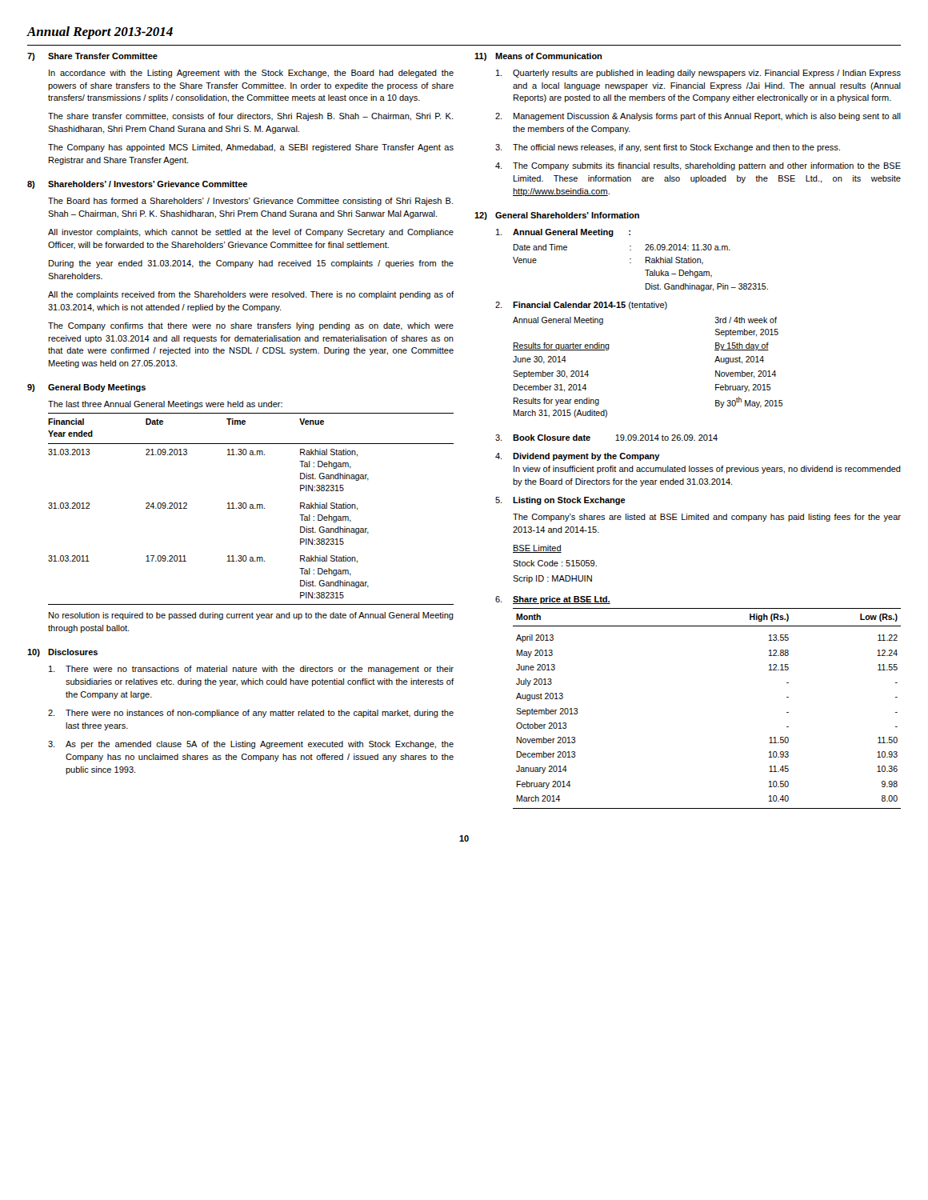Annual Report 2013-2014
7) Share Transfer Committee
In accordance with the Listing Agreement with the Stock Exchange, the Board had delegated the powers of share transfers to the Share Transfer Committee. In order to expedite the process of share transfers/ transmissions / splits / consolidation, the Committee meets at least once in a 10 days.
The share transfer committee, consists of four directors, Shri Rajesh B. Shah – Chairman, Shri P. K. Shashidharan, Shri Prem Chand Surana and Shri S. M. Agarwal.
The Company has appointed MCS Limited, Ahmedabad, a SEBI registered Share Transfer Agent as Registrar and Share Transfer Agent.
8) Shareholders’ / Investors’ Grievance Committee
The Board has formed a Shareholders’ / Investors’ Grievance Committee consisting of Shri Rajesh B. Shah – Chairman, Shri P. K. Shashidharan, Shri Prem Chand Surana and Shri Sanwar Mal Agarwal.
All investor complaints, which cannot be settled at the level of Company Secretary and Compliance Officer, will be forwarded to the Shareholders’ Grievance Committee for final settlement.
During the year ended 31.03.2014, the Company had received 15 complaints / queries from the Shareholders.
All the complaints received from the Shareholders were resolved. There is no complaint pending as of 31.03.2014, which is not attended / replied by the Company.
The Company confirms that there were no share transfers lying pending as on date, which were received upto 31.03.2014 and all requests for dematerialisation and rematerialisation of shares as on that date were confirmed / rejected into the NSDL / CDSL system. During the year, one Committee Meeting was held on 27.05.2013.
9) General Body Meetings
The last three Annual General Meetings were held as under:
| Financial Year ended | Date | Time | Venue |
| --- | --- | --- | --- |
| 31.03.2013 | 21.09.2013 | 11.30 a.m. | Rakhial Station, Tal : Dehgam, Dist. Gandhinagar, PIN:382315 |
| 31.03.2012 | 24.09.2012 | 11.30 a.m. | Rakhial Station, Tal : Dehgam, Dist. Gandhinagar, PIN:382315 |
| 31.03.2011 | 17.09.2011 | 11.30 a.m. | Rakhial Station, Tal : Dehgam, Dist. Gandhinagar, PIN:382315 |
No resolution is required to be passed during current year and up to the date of Annual General Meeting through postal ballot.
10) Disclosures
1. There were no transactions of material nature with the directors or the management or their subsidiaries or relatives etc. during the year, which could have potential conflict with the interests of the Company at large.
2. There were no instances of non-compliance of any matter related to the capital market, during the last three years.
3. As per the amended clause 5A of the Listing Agreement executed with Stock Exchange, the Company has no unclaimed shares as the Company has not offered / issued any shares to the public since 1993.
11) Means of Communication
1. Quarterly results are published in leading daily newspapers viz. Financial Express / Indian Express and a local language newspaper viz. Financial Express /Jai Hind. The annual results (Annual Reports) are posted to all the members of the Company either electronically or in a physical form.
2. Management Discussion & Analysis forms part of this Annual Report, which is also being sent to all the members of the Company.
3. The official news releases, if any, sent first to Stock Exchange and then to the press.
4. The Company submits its financial results, shareholding pattern and other information to the BSE Limited. These information are also uploaded by the BSE Ltd., on its website http://www.bseindia.com.
12) General Shareholders' Information
1. Annual General Meeting :
| Date and Time | : | 26.09.2014: 11.30 a.m. |
| Venue | : | Rakhial Station, |
| | | Taluka – Dehgam, |
| | | Dist. Gandhinagar, Pin – 382315. |
2. Financial Calendar 2014-15 (tentative)
| Annual General Meeting | 3rd / 4th week of September, 2015 |
| Results for quarter ending | By 15th day of |
| June 30, 2014 | August, 2014 |
| September 30, 2014 | November, 2014 |
| December 31, 2014 | February, 2015 |
| Results for year ending March 31, 2015 (Audited) | By 30 th May, 2015 |
3. Book Closure date 19.09.2014 to 26.09. 2014
4. Dividend payment by the Company
In view of insufficient profit and accumulated losses of previous years, no dividend is recommended by the Board of Directors for the year ended 31.03.2014.
5. Listing on Stock Exchange
The Company’s shares are listed at BSE Limited and company has paid listing fees for the year 2013-14 and 2014-15.
BSE Limited
Stock Code : 515059.
Scrip ID : MADHUIN
6. Share price at BSE Ltd.
| Month | High (Rs.) | Low (Rs.) |
| --- | --- | --- |
| April 2013 | 13.55 | 11.22 |
| May 2013 | 12.88 | 12.24 |
| June 2013 | 12.15 | 11.55 |
| July 2013 | - | - |
| August 2013 | - | - |
| September 2013 | - | - |
| October 2013 | - | - |
| November 2013 | 11.50 | 11.50 |
| December 2013 | 10.93 | 10.93 |
| January 2014 | 11.45 | 10.36 |
| February 2014 | 10.50 | 9.98 |
| March 2014 | 10.40 | 8.00 |
10